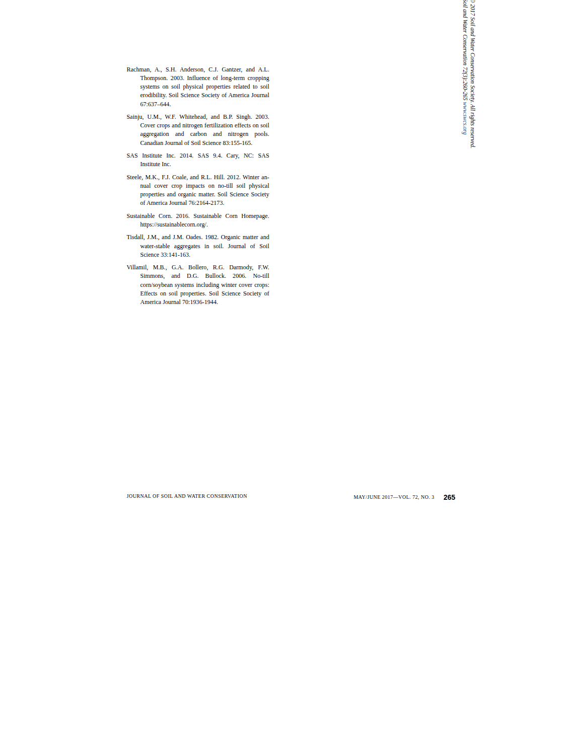Rachman, A., S.H. Anderson, C.J. Gantzer, and A.L. Thompson. 2003. Influence of long-term cropping systems on soil physical properties related to soil erodibility. Soil Science Society of America Journal 67:637–644.
Sainju, U.M., W.F. Whitehead, and B.P. Singh. 2003. Cover crops and nitrogen fertilization effects on soil aggregation and carbon and nitrogen pools. Canadian Journal of Soil Science 83:155-165.
SAS Institute Inc. 2014. SAS 9.4. Cary, NC: SAS Institute Inc.
Steele, M.K., F.J. Coale, and R.L. Hill. 2012. Winter annual cover crop impacts on no-till soil physical properties and organic matter. Soil Science Society of America Journal 76:2164-2173.
Sustainable Corn. 2016. Sustainable Corn Homepage. https://sustainablecorn.org/.
Tisdall, J.M., and J.M. Oades. 1982. Organic matter and water-stable aggregates in soil. Journal of Soil Science 33:141-163.
Villamil, M.B., G.A. Bollero, R.G. Darmody, F.W. Simmons, and D.G. Bullock. 2006. No-till corn/soybean systems including winter cover crops: Effects on soil properties. Soil Science Society of America Journal 70:1936-1944.
Copyright © 2017 Soil and Water Conservation Society. All rights reserved. Journal of Soil and Water Conservation 72(3):260-265 www.swcs.org
JOURNAL OF SOIL AND WATER CONSERVATION
MAY/JUNE 2017—VOL. 72, NO. 3 265